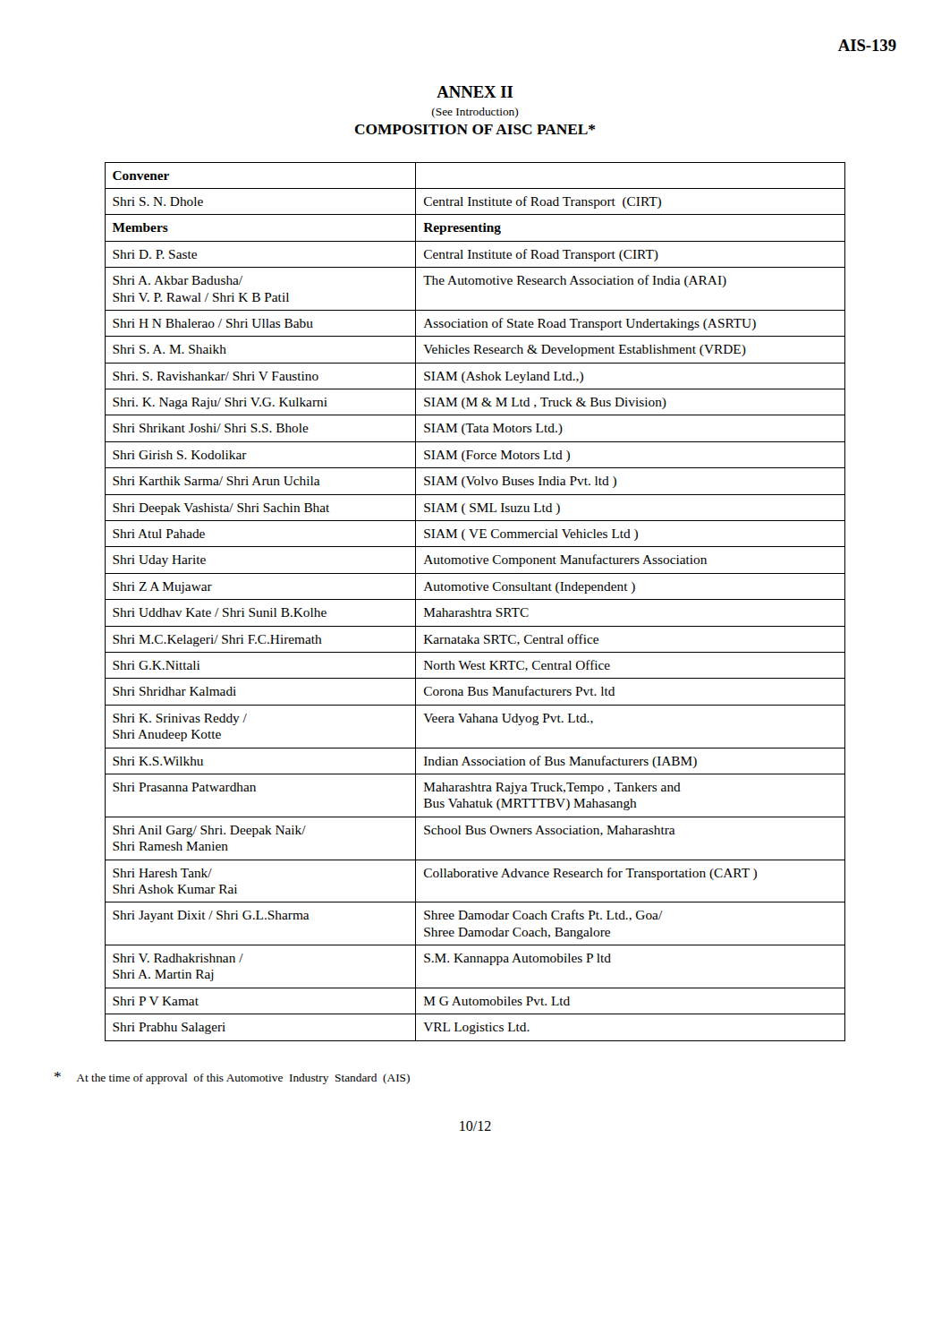AIS-139
ANNEX II
(See Introduction)
COMPOSITION OF AISC PANEL*
| Convener | |
| Shri S. N. Dhole | Central Institute of Road Transport (CIRT) |
| Members | Representing |
| Shri D. P. Saste | Central Institute of Road Transport (CIRT) |
| Shri A. Akbar Badusha/ Shri V. P. Rawal / Shri K B Patil | The Automotive Research Association of India (ARAI) |
| Shri H N Bhalerao / Shri Ullas Babu | Association of State Road Transport Undertakings (ASRTU) |
| Shri S. A. M. Shaikh | Vehicles Research & Development Establishment (VRDE) |
| Shri. S. Ravishankar/ Shri V Faustino | SIAM (Ashok Leyland Ltd.,) |
| Shri. K. Naga Raju/ Shri V.G. Kulkarni | SIAM (M & M Ltd , Truck & Bus Division) |
| Shri Shrikant Joshi/ Shri S.S. Bhole | SIAM (Tata Motors Ltd.) |
| Shri Girish S. Kodolikar | SIAM (Force Motors Ltd ) |
| Shri Karthik Sarma/ Shri Arun Uchila | SIAM (Volvo Buses India Pvt. ltd ) |
| Shri Deepak Vashista/ Shri Sachin Bhat | SIAM ( SML Isuzu Ltd ) |
| Shri Atul Pahade | SIAM ( VE Commercial Vehicles Ltd ) |
| Shri Uday Harite | Automotive Component Manufacturers Association |
| Shri Z A Mujawar | Automotive Consultant (Independent ) |
| Shri Uddhav Kate / Shri Sunil B.Kolhe | Maharashtra SRTC |
| Shri M.C.Kelageri/ Shri F.C.Hiremath | Karnataka SRTC, Central office |
| Shri G.K.Nittali | North West KRTC, Central Office |
| Shri Shridhar Kalmadi | Corona Bus Manufacturers Pvt. ltd |
| Shri K. Srinivas Reddy / Shri Anudeep Kotte | Veera Vahana Udyog Pvt. Ltd., |
| Shri K.S.Wilkhu | Indian Association of Bus Manufacturers (IABM) |
| Shri Prasanna Patwardhan | Maharashtra Rajya Truck,Tempo , Tankers and Bus Vahatuk (MRTTTBV) Mahasangh |
| Shri Anil Garg/ Shri. Deepak Naik/ Shri Ramesh Manien | School Bus Owners Association, Maharashtra |
| Shri Haresh Tank/ Shri Ashok Kumar Rai | Collaborative Advance Research for Transportation (CART ) |
| Shri Jayant Dixit / Shri G.L.Sharma | Shree Damodar Coach Crafts Pt. Ltd., Goa/ Shree Damodar Coach, Bangalore |
| Shri V. Radhakrishnan / Shri A. Martin Raj | S.M. Kannappa Automobiles P ltd |
| Shri P V Kamat | M G Automobiles Pvt. Ltd |
| Shri Prabhu Salageri | VRL Logistics Ltd. |
* At the time of approval of this Automotive Industry Standard (AIS)
10/12